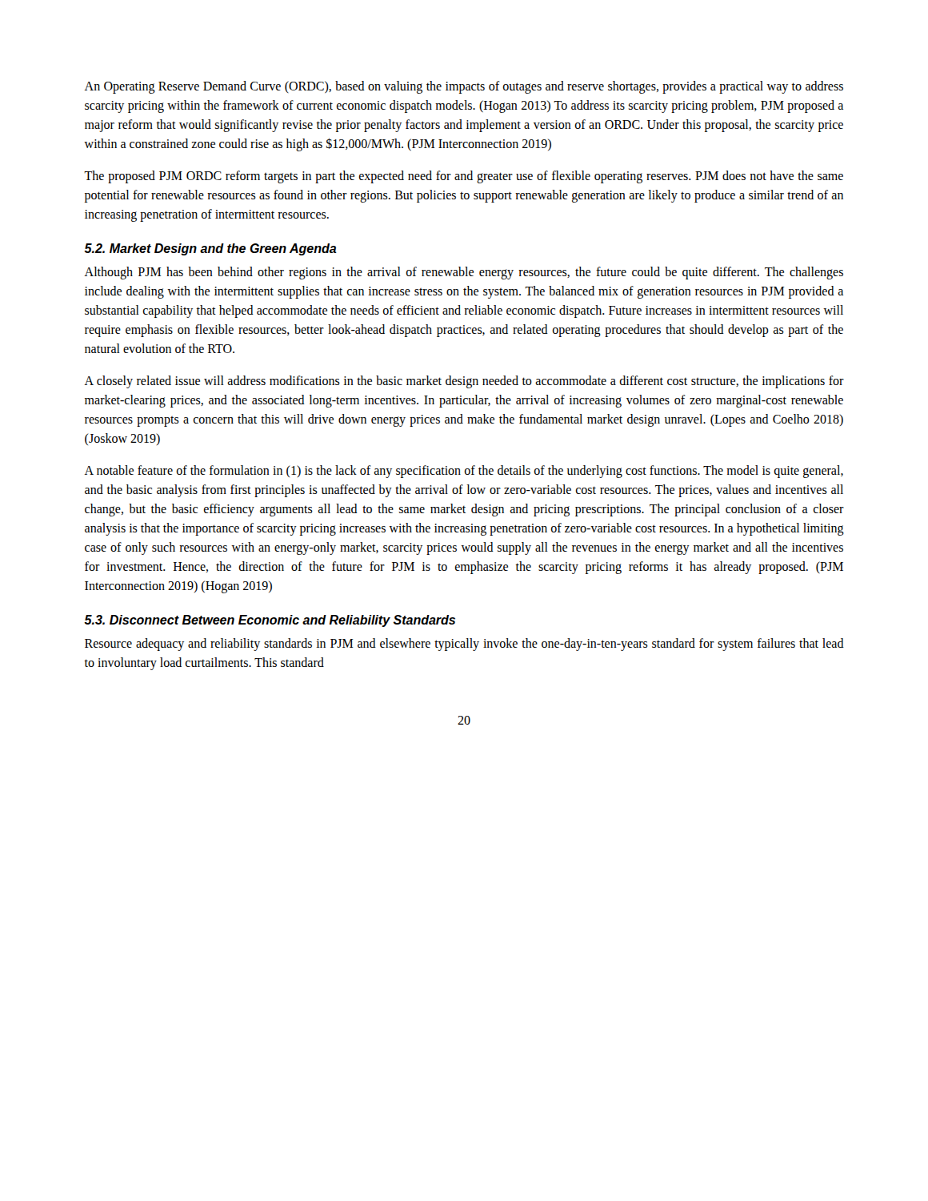An Operating Reserve Demand Curve (ORDC), based on valuing the impacts of outages and reserve shortages, provides a practical way to address scarcity pricing within the framework of current economic dispatch models. (Hogan 2013) To address its scarcity pricing problem, PJM proposed a major reform that would significantly revise the prior penalty factors and implement a version of an ORDC. Under this proposal, the scarcity price within a constrained zone could rise as high as $12,000/MWh. (PJM Interconnection 2019)
The proposed PJM ORDC reform targets in part the expected need for and greater use of flexible operating reserves. PJM does not have the same potential for renewable resources as found in other regions. But policies to support renewable generation are likely to produce a similar trend of an increasing penetration of intermittent resources.
5.2. Market Design and the Green Agenda
Although PJM has been behind other regions in the arrival of renewable energy resources, the future could be quite different. The challenges include dealing with the intermittent supplies that can increase stress on the system. The balanced mix of generation resources in PJM provided a substantial capability that helped accommodate the needs of efficient and reliable economic dispatch. Future increases in intermittent resources will require emphasis on flexible resources, better look-ahead dispatch practices, and related operating procedures that should develop as part of the natural evolution of the RTO.
A closely related issue will address modifications in the basic market design needed to accommodate a different cost structure, the implications for market-clearing prices, and the associated long-term incentives. In particular, the arrival of increasing volumes of zero marginal-cost renewable resources prompts a concern that this will drive down energy prices and make the fundamental market design unravel. (Lopes and Coelho 2018) (Joskow 2019)
A notable feature of the formulation in (1) is the lack of any specification of the details of the underlying cost functions. The model is quite general, and the basic analysis from first principles is unaffected by the arrival of low or zero-variable cost resources. The prices, values and incentives all change, but the basic efficiency arguments all lead to the same market design and pricing prescriptions. The principal conclusion of a closer analysis is that the importance of scarcity pricing increases with the increasing penetration of zero-variable cost resources. In a hypothetical limiting case of only such resources with an energy-only market, scarcity prices would supply all the revenues in the energy market and all the incentives for investment. Hence, the direction of the future for PJM is to emphasize the scarcity pricing reforms it has already proposed. (PJM Interconnection 2019) (Hogan 2019)
5.3. Disconnect Between Economic and Reliability Standards
Resource adequacy and reliability standards in PJM and elsewhere typically invoke the one-day-in-ten-years standard for system failures that lead to involuntary load curtailments. This standard
20